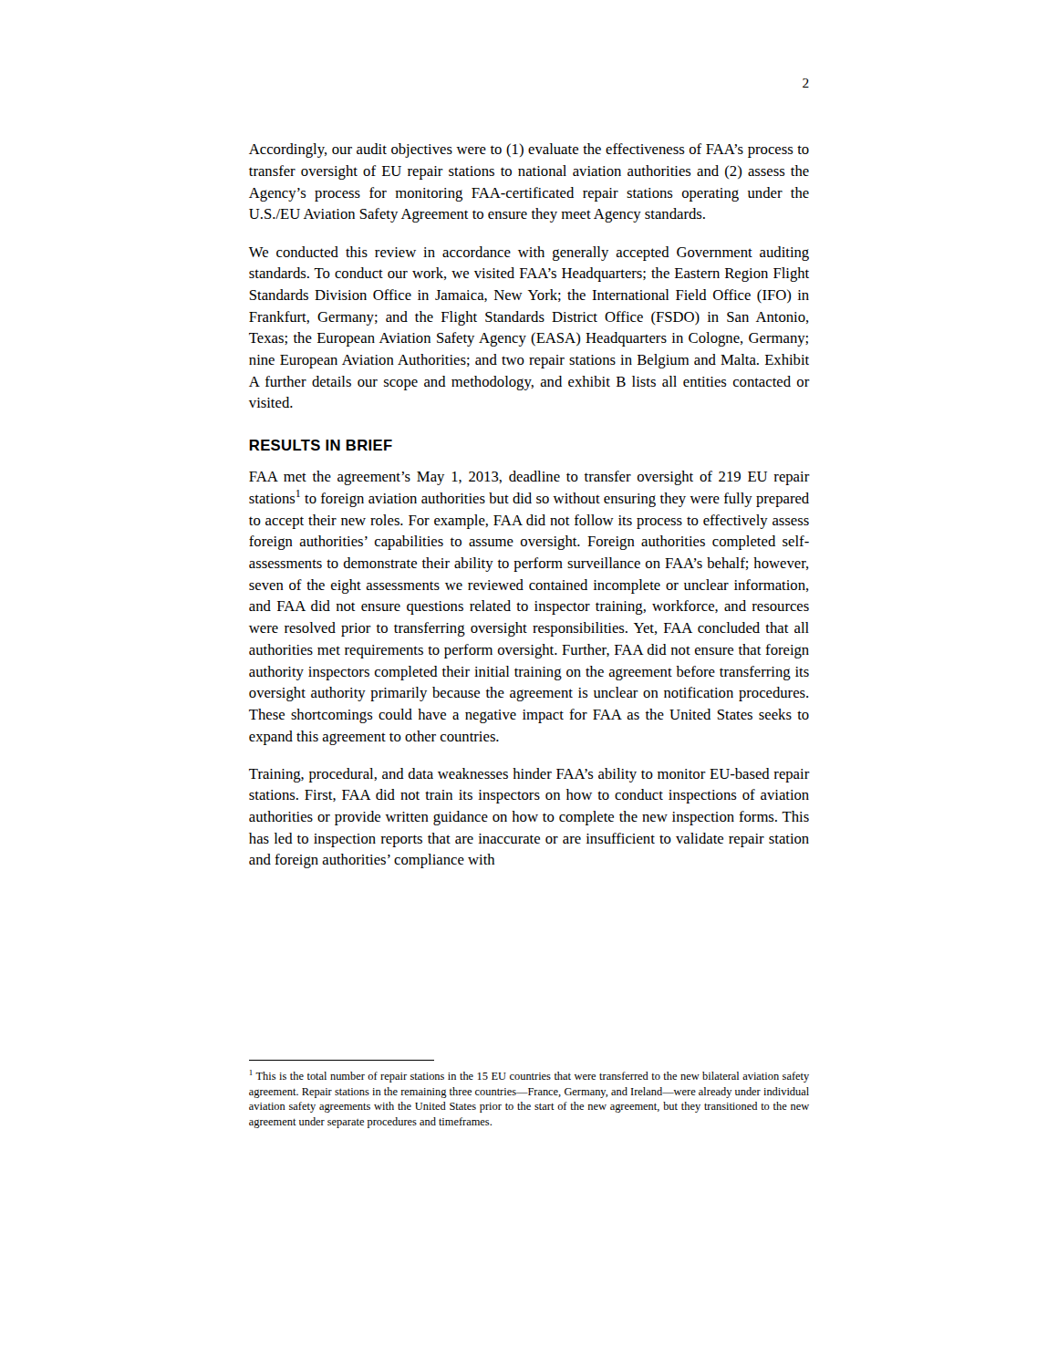2
Accordingly, our audit objectives were to (1) evaluate the effectiveness of FAA’s process to transfer oversight of EU repair stations to national aviation authorities and (2) assess the Agency’s process for monitoring FAA-certificated repair stations operating under the U.S./EU Aviation Safety Agreement to ensure they meet Agency standards.
We conducted this review in accordance with generally accepted Government auditing standards. To conduct our work, we visited FAA’s Headquarters; the Eastern Region Flight Standards Division Office in Jamaica, New York; the International Field Office (IFO) in Frankfurt, Germany; and the Flight Standards District Office (FSDO) in San Antonio, Texas; the European Aviation Safety Agency (EASA) Headquarters in Cologne, Germany; nine European Aviation Authorities; and two repair stations in Belgium and Malta. Exhibit A further details our scope and methodology, and exhibit B lists all entities contacted or visited.
RESULTS IN BRIEF
FAA met the agreement’s May 1, 2013, deadline to transfer oversight of 219 EU repair stations1 to foreign aviation authorities but did so without ensuring they were fully prepared to accept their new roles. For example, FAA did not follow its process to effectively assess foreign authorities’ capabilities to assume oversight. Foreign authorities completed self-assessments to demonstrate their ability to perform surveillance on FAA’s behalf; however, seven of the eight assessments we reviewed contained incomplete or unclear information, and FAA did not ensure questions related to inspector training, workforce, and resources were resolved prior to transferring oversight responsibilities. Yet, FAA concluded that all authorities met requirements to perform oversight. Further, FAA did not ensure that foreign authority inspectors completed their initial training on the agreement before transferring its oversight authority primarily because the agreement is unclear on notification procedures. These shortcomings could have a negative impact for FAA as the United States seeks to expand this agreement to other countries.
Training, procedural, and data weaknesses hinder FAA’s ability to monitor EU-based repair stations. First, FAA did not train its inspectors on how to conduct inspections of aviation authorities or provide written guidance on how to complete the new inspection forms. This has led to inspection reports that are inaccurate or are insufficient to validate repair station and foreign authorities’ compliance with
1 This is the total number of repair stations in the 15 EU countries that were transferred to the new bilateral aviation safety agreement. Repair stations in the remaining three countries—France, Germany, and Ireland—were already under individual aviation safety agreements with the United States prior to the start of the new agreement, but they transitioned to the new agreement under separate procedures and timeframes.